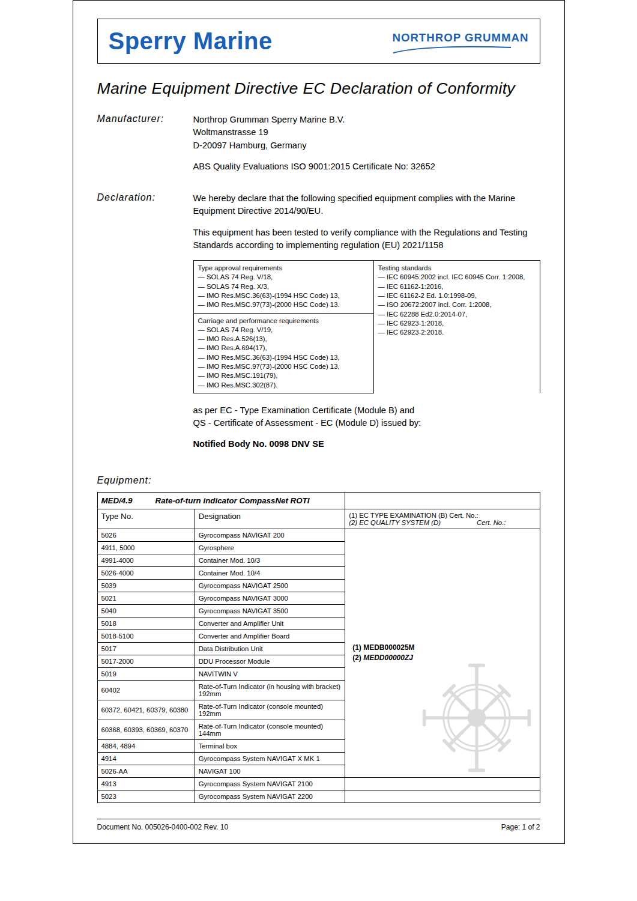Sperry Marine
NORTHROP GRUMMAN
Marine Equipment Directive EC Declaration of Conformity
Manufacturer:
Northrop Grumman Sperry Marine B.V.
Woltmanstrasse 19
D-20097 Hamburg, Germany
ABS Quality Evaluations ISO 9001:2015 Certificate No: 32652
Declaration:
We hereby declare that the following specified equipment complies with the Marine Equipment Directive 2014/90/EU.
This equipment has been tested to verify compliance with the Regulations and Testing Standards according to implementing regulation (EU) 2021/1158
| Type approval requirements — SOLAS 74 Reg. V/18, — SOLAS 74 Reg. X/3, — IMO Res.MSC.36(63)-(1994 HSC Code) 13, — IMO Res.MSC.97(73)-(2000 HSC Code) 13. | Testing standards — IEC 60945:2002 incl. IEC 60945 Corr. 1:2008, — IEC 61162-1:2016, — IEC 61162-2 Ed. 1.0:1998-09, — ISO 20672:2007 incl. Corr. 1:2008, — IEC 62288 Ed2.0:2014-07, — IEC 62923-1:2018, — IEC 62923-2:2018. |
| Carriage and performance requirements — SOLAS 74 Reg. V/19, — IMO Res.A.526(13), — IMO Res.A.694(17), — IMO Res.MSC.36(63)-(1994 HSC Code) 13, — IMO Res.MSC.97(73)-(2000 HSC Code) 13, — IMO Res.MSC.191(79), — IMO Res.MSC.302(87). |
as per EC - Type Examination Certificate (Module B) and
QS - Certificate of Assessment - EC (Module D) issued by:
Notified Body No. 0098 DNV SE
Equipment:
| MED/4.9 Rate-of-turn indicator CompassNet ROTI | |
| Type No. | Designation | (1) EC TYPE EXAMINATION (B) Cert. No.: (2) EC QUALITY SYSTEM (D) Cert. No.: |
| 5026 | Gyrocompass NAVIGAT 200 | (1) MEDB000025M (2) MEDD00000ZJ |
| 4911, 5000 | Gyrosphere |
| 4991-4000 | Container Mod. 10/3 |
| 5026-4000 | Container Mod. 10/4 |
| 5039 | Gyrocompass NAVIGAT 2500 |
| 5021 | Gyrocompass NAVIGAT 3000 |
| 5040 | Gyrocompass NAVIGAT 3500 |
| 5018 | Converter and Amplifier Unit |
| 5018-5100 | Converter and Amplifier Board |
| 5017 | Data Distribution Unit |
| 5017-2000 | DDU Processor Module |
| 5019 | NAVITWIN V |
| 60402 | Rate-of-Turn Indicator (in housing with bracket) 192mm |
| 60372, 60421, 60379, 60380 | Rate-of-Turn Indicator (console mounted) 192mm |
| 60368, 60393, 60369, 60370 | Rate-of-Turn Indicator (console mounted) 144mm |
| 4884, 4894 | Terminal box |
| 4914 | Gyrocompass System NAVIGAT X MK 1 |
| 5026-AA | NAVIGAT 100 |
| 4913 | Gyrocompass System NAVIGAT 2100 | |
| 5023 | Gyrocompass System NAVIGAT 2200 | |
Document No. 005026-0400-002 Rev. 10
Page: 1 of 2